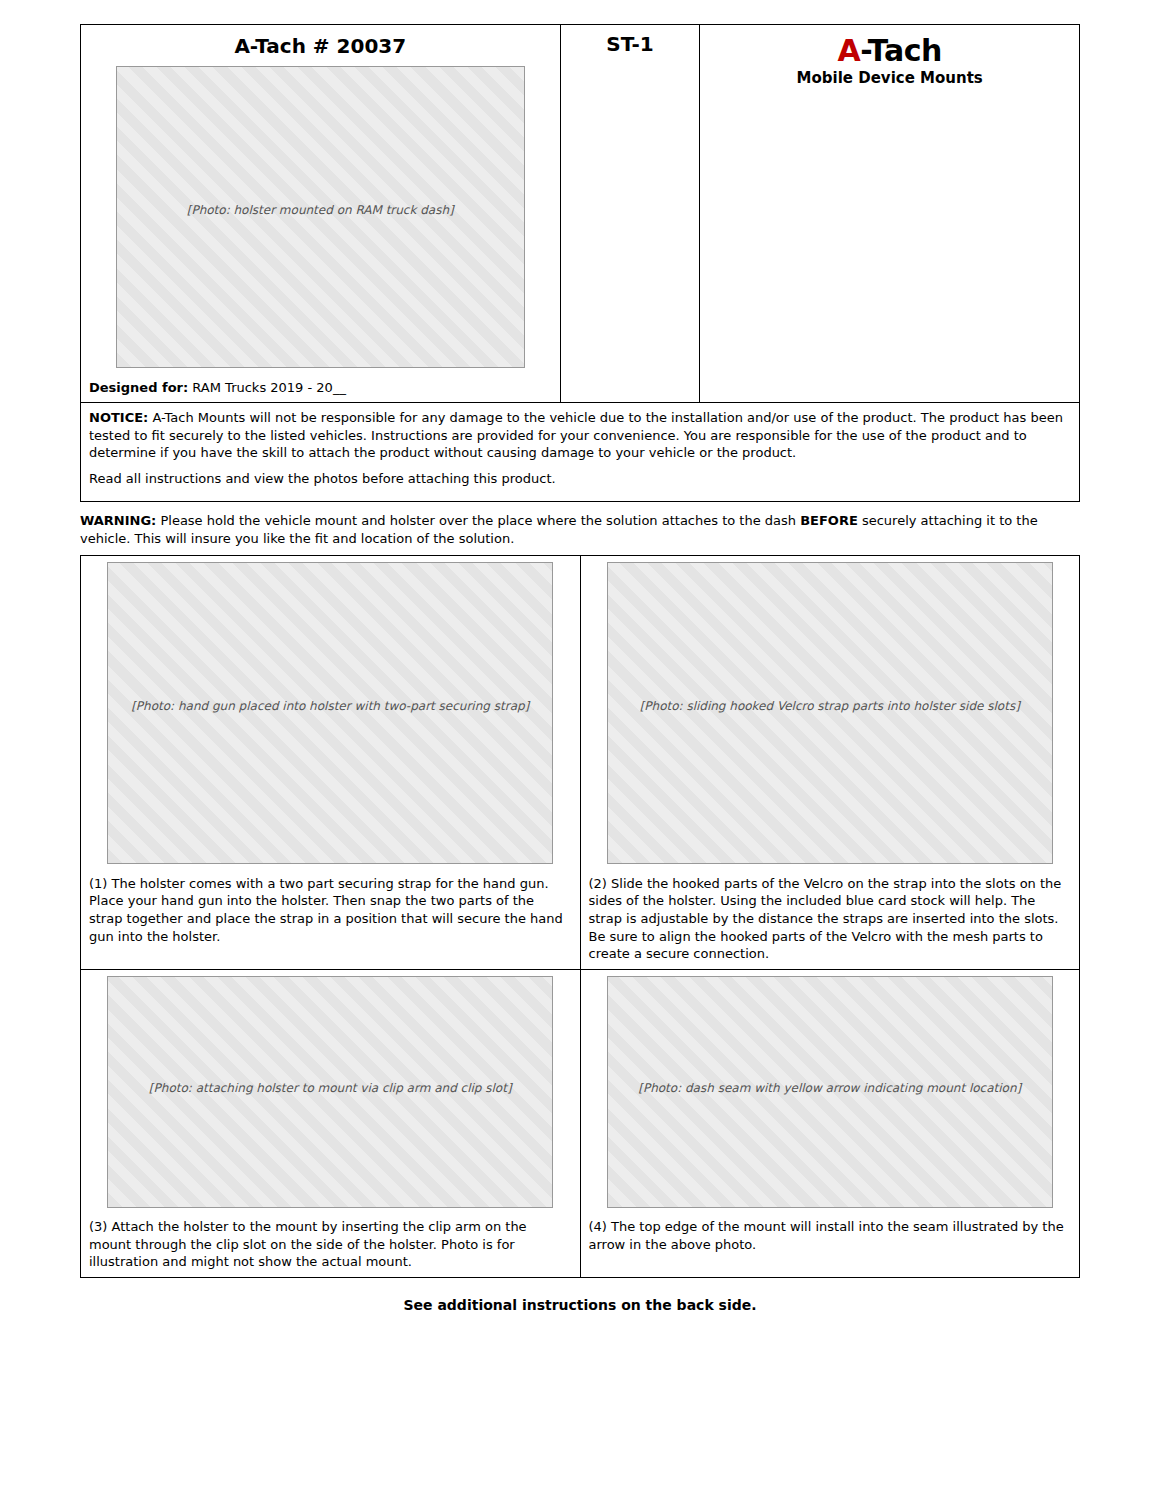| A-Tach # 20037 [Photo: holster mounted on RAM truck dash] Designed for: RAM Trucks 2019 - 20__ | ST-1 | A -Tach Mobile Device Mounts |
| NOTICE: A-Tach Mounts will not be responsible for any damage to the vehicle due to the installation and/or use of the product. The product has been tested to fit securely to the listed vehicles. Instructions are provided for your convenience. You are responsible for the use of the product and to determine if you have the skill to attach the product without causing damage to your vehicle or the product. Read all instructions and view the photos before attaching this product. |
WARNING: Please hold the vehicle mount and holster over the place where the solution attaches to the dash BEFORE securely attaching it to the vehicle. This will insure you like the fit and location of the solution.
| [Photo: hand gun placed into holster with two-part securing strap] (1) The holster comes with a two part securing strap for the hand gun. Place your hand gun into the holster. Then snap the two parts of the strap together and place the strap in a position that will secure the hand gun into the holster. | [Photo: sliding hooked Velcro strap parts into holster side slots] (2) Slide the hooked parts of the Velcro on the strap into the slots on the sides of the holster. Using the included blue card stock will help. The strap is adjustable by the distance the straps are inserted into the slots. Be sure to align the hooked parts of the Velcro with the mesh parts to create a secure connection. |
| [Photo: attaching holster to mount via clip arm and clip slot] (3) Attach the holster to the mount by inserting the clip arm on the mount through the clip slot on the side of the holster. Photo is for illustration and might not show the actual mount. | [Photo: dash seam with yellow arrow indicating mount location] (4) The top edge of the mount will install into the seam illustrated by the arrow in the above photo. |
See additional instructions on the back side.